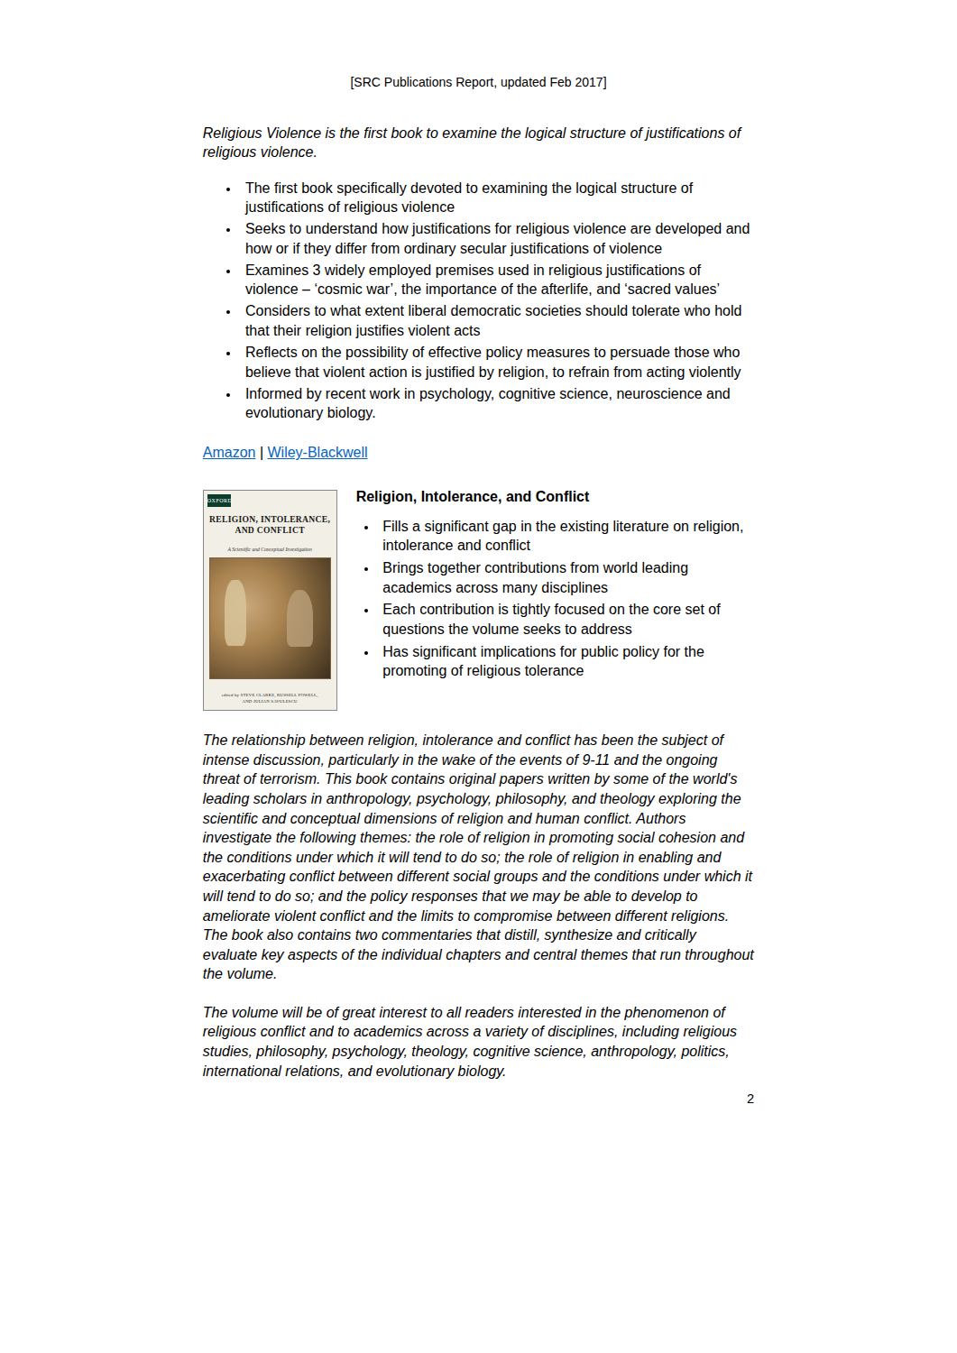[SRC Publications Report, updated Feb 2017]
Religious Violence is the first book to examine the logical structure of justifications of religious violence.
The first book specifically devoted to examining the logical structure of justifications of religious violence
Seeks to understand how justifications for religious violence are developed and how or if they differ from ordinary secular justifications of violence
Examines 3 widely employed premises used in religious justifications of violence – ‘cosmic war’, the importance of the afterlife, and ‘sacred values’
Considers to what extent liberal democratic societies should tolerate who hold that their religion justifies violent acts
Reflects on the possibility of effective policy measures to persuade those who believe that violent action is justified by religion, to refrain from acting violently
Informed by recent work in psychology, cognitive science, neuroscience and evolutionary biology.
Amazon | Wiley-Blackwell
OXFORD
RELIGION, INTOLERANCE,
AND CONFLICT
A Scientific and Conceptual Investigation
edited by STEVE CLARKE, RUSSELL POWELL,
AND JULIAN SAVULESCU
Religion, Intolerance, and Conflict
Fills a significant gap in the existing literature on religion, intolerance and conflict
Brings together contributions from world leading academics across many disciplines
Each contribution is tightly focused on the core set of questions the volume seeks to address
Has significant implications for public policy for the promoting of religious tolerance
The relationship between religion, intolerance and conflict has been the subject of intense discussion, particularly in the wake of the events of 9-11 and the ongoing threat of terrorism. This book contains original papers written by some of the world's leading scholars in anthropology, psychology, philosophy, and theology exploring the scientific and conceptual dimensions of religion and human conflict. Authors investigate the following themes: the role of religion in promoting social cohesion and the conditions under which it will tend to do so; the role of religion in enabling and exacerbating conflict between different social groups and the conditions under which it will tend to do so; and the policy responses that we may be able to develop to ameliorate violent conflict and the limits to compromise between different religions. The book also contains two commentaries that distill, synthesize and critically evaluate key aspects of the individual chapters and central themes that run throughout the volume.
The volume will be of great interest to all readers interested in the phenomenon of religious conflict and to academics across a variety of disciplines, including religious studies, philosophy, psychology, theology, cognitive science, anthropology, politics, international relations, and evolutionary biology.
2